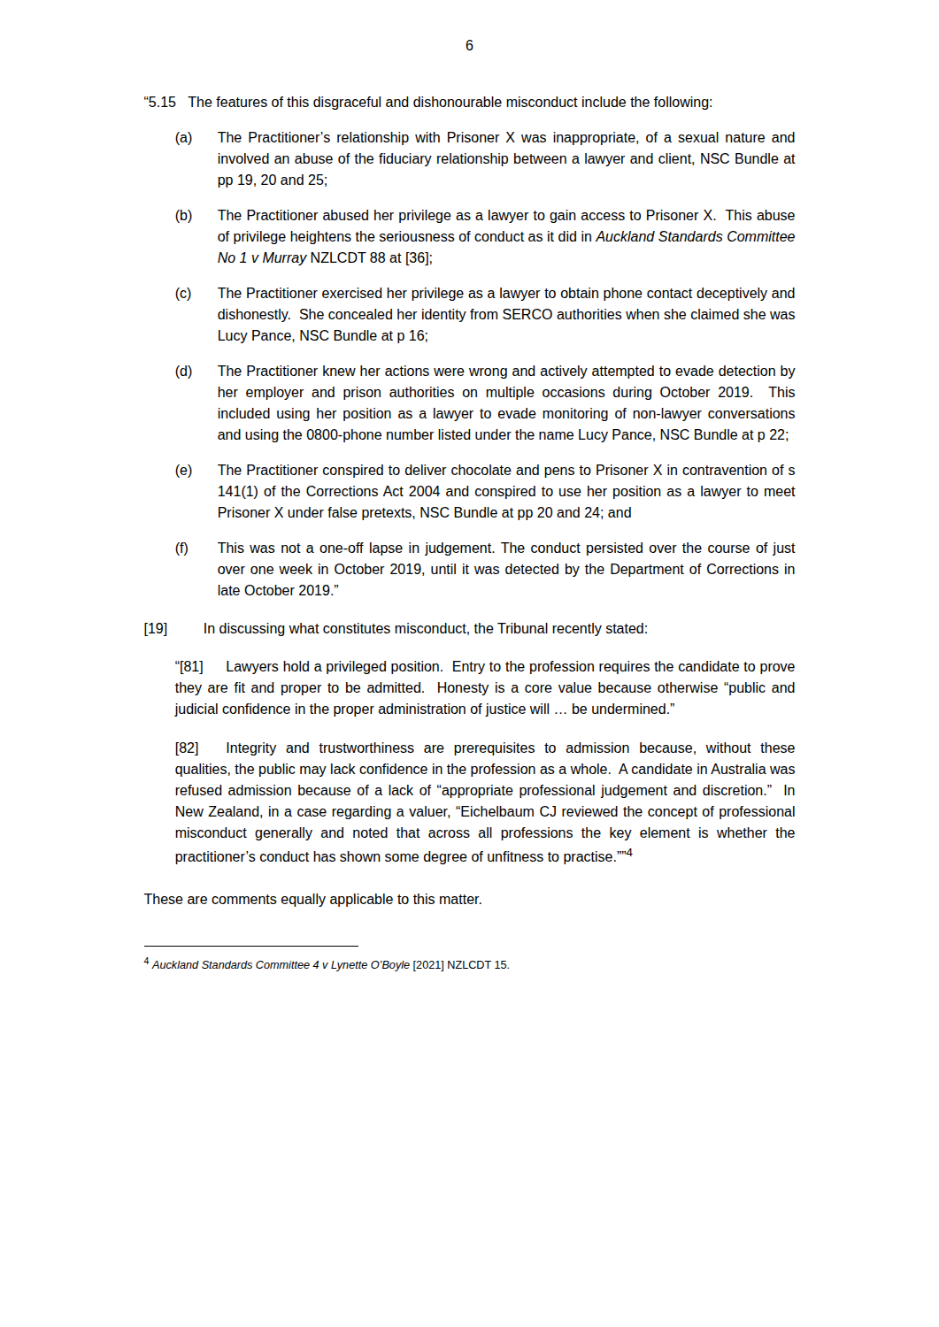6
“5.15 The features of this disgraceful and dishonourable misconduct include the following:
(a) The Practitioner’s relationship with Prisoner X was inappropriate, of a sexual nature and involved an abuse of the fiduciary relationship between a lawyer and client, NSC Bundle at pp 19, 20 and 25;
(b) The Practitioner abused her privilege as a lawyer to gain access to Prisoner X. This abuse of privilege heightens the seriousness of conduct as it did in Auckland Standards Committee No 1 v Murray NZLCDT 88 at [36];
(c) The Practitioner exercised her privilege as a lawyer to obtain phone contact deceptively and dishonestly. She concealed her identity from SERCO authorities when she claimed she was Lucy Pance, NSC Bundle at p 16;
(d) The Practitioner knew her actions were wrong and actively attempted to evade detection by her employer and prison authorities on multiple occasions during October 2019. This included using her position as a lawyer to evade monitoring of non-lawyer conversations and using the 0800-phone number listed under the name Lucy Pance, NSC Bundle at p 22;
(e) The Practitioner conspired to deliver chocolate and pens to Prisoner X in contravention of s 141(1) of the Corrections Act 2004 and conspired to use her position as a lawyer to meet Prisoner X under false pretexts, NSC Bundle at pp 20 and 24; and
(f) This was not a one-off lapse in judgement. The conduct persisted over the course of just over one week in October 2019, until it was detected by the Department of Corrections in late October 2019.”
[19]
In discussing what constitutes misconduct, the Tribunal recently stated:
“[81] Lawyers hold a privileged position. Entry to the profession requires the candidate to prove they are fit and proper to be admitted. Honesty is a core value because otherwise “public and judicial confidence in the proper administration of justice will … be undermined.”
[82] Integrity and trustworthiness are prerequisites to admission because, without these qualities, the public may lack confidence in the profession as a whole. A candidate in Australia was refused admission because of a lack of “appropriate professional judgement and discretion.” In New Zealand, in a case regarding a valuer, “Eichelbaum CJ reviewed the concept of professional misconduct generally and noted that across all professions the key element is whether the practitioner’s conduct has shown some degree of unfitness to practise.””4
These are comments equally applicable to this matter.
4Auckland Standards Committee 4 v Lynette O’Boyle [2021] NZLCDT 15.